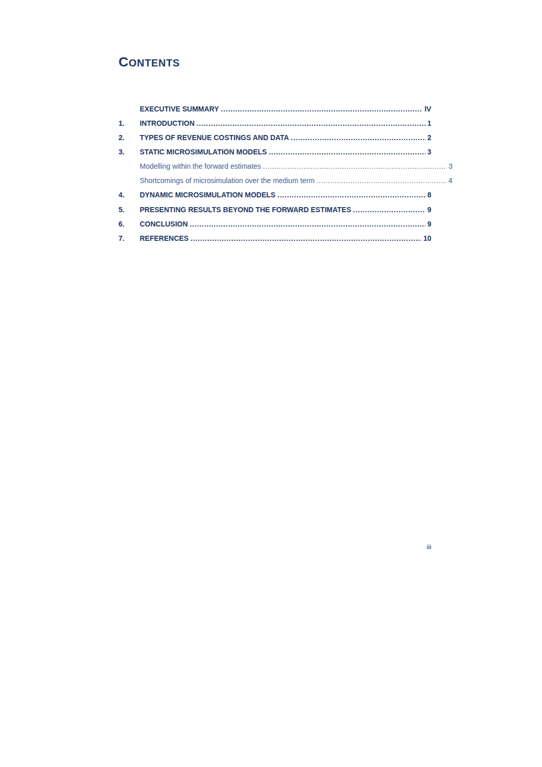CONTENTS
EXECUTIVE SUMMARY .................................................................................................................. IV
1. INTRODUCTION ............................................................................................................................. 1
2. TYPES OF REVENUE COSTINGS AND DATA ......................................................................... 2
3. STATIC MICROSIMULATION MODELS .................................................................................... 3
Modelling within the forward estimates .................................................................................................. 3
Shortcomings of microsimulation over the medium term ...................................................................... 4
4. DYNAMIC MICROSIMULATION MODELS .............................................................................. 8
5. PRESENTING RESULTS BEYOND THE FORWARD ESTIMATES ......................................... 9
6. CONCLUSION ................................................................................................................................ 9
7. REFERENCES .............................................................................................................................. 10
iii